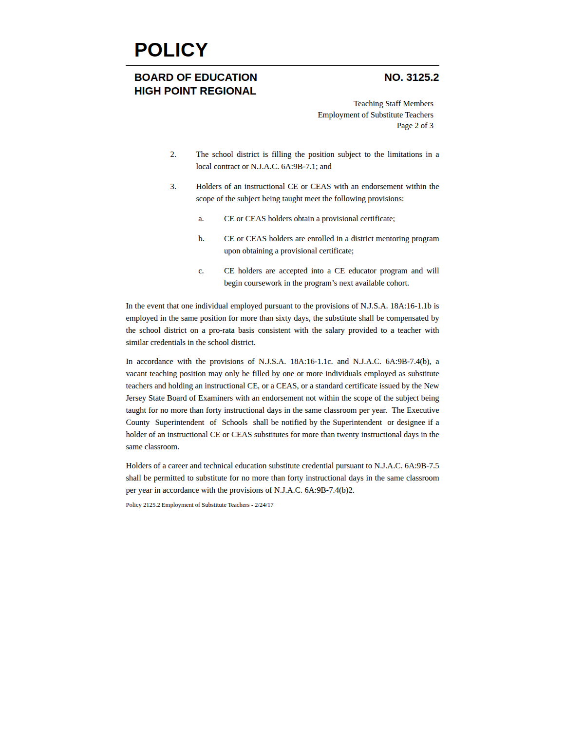POLICY
BOARD OF EDUCATION
HIGH POINT REGIONAL
NO. 3125.2
Teaching Staff Members
Employment of Substitute Teachers
Page 2 of 3
2.
The school district is filling the position subject to the limitations in a local contract or N.J.A.C. 6A:9B-7.1; and
3.
Holders of an instructional CE or CEAS with an endorsement within the scope of the subject being taught meet the following provisions:
a.
CE or CEAS holders obtain a provisional certificate;
b.
CE or CEAS holders are enrolled in a district mentoring program upon obtaining a provisional certificate;
c.
CE holders are accepted into a CE educator program and will begin coursework in the program’s next available cohort.
In the event that one individual employed pursuant to the provisions of N.J.S.A. 18A:16-1.1b is employed in the same position for more than sixty days, the substitute shall be compensated by the school district on a pro-rata basis consistent with the salary provided to a teacher with similar credentials in the school district.
In accordance with the provisions of N.J.S.A. 18A:16-1.1c. and N.J.A.C. 6A:9B-7.4(b), a vacant teaching position may only be filled by one or more individuals employed as substitute teachers and holding an instructional CE, or a CEAS, or a standard certificate issued by the New Jersey State Board of Examiners with an endorsement not within the scope of the subject being taught for no more than forty instructional days in the same classroom per year. The Executive County Superintendent of Schools shall be notified by the Superintendent or designee if a holder of an instructional CE or CEAS substitutes for more than twenty instructional days in the same classroom.
Holders of a career and technical education substitute credential pursuant to N.J.A.C. 6A:9B-7.5 shall be permitted to substitute for no more than forty instructional days in the same classroom per year in accordance with the provisions of N.J.A.C. 6A:9B-7.4(b)2.
Policy 2125.2 Employment of Substitute Teachers - 2/24/17